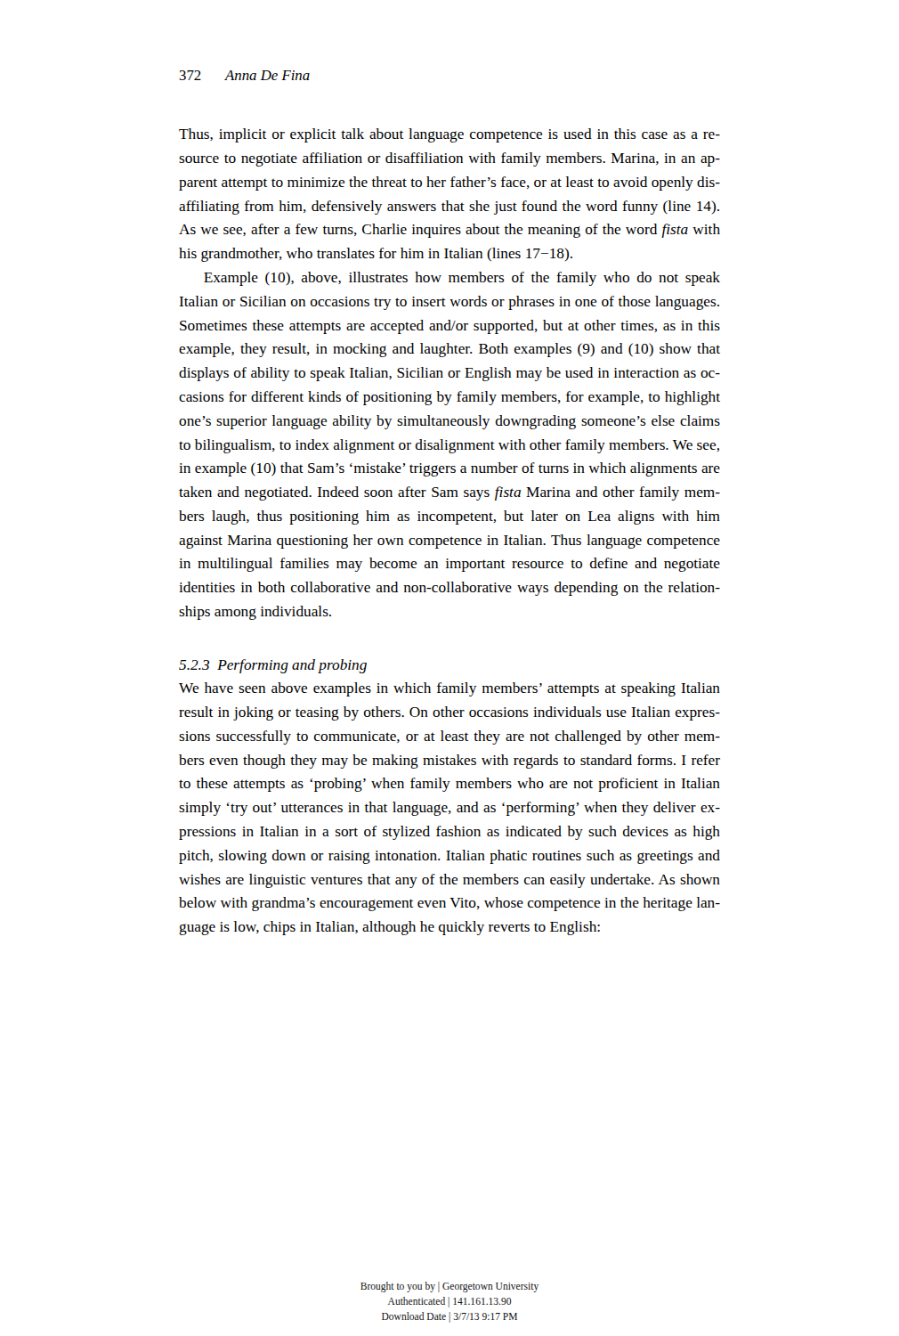372 Anna De Fina
Thus, implicit or explicit talk about language competence is used in this case as a resource to negotiate affiliation or disaffiliation with family members. Marina, in an apparent attempt to minimize the threat to her father’s face, or at least to avoid openly disaffiliating from him, defensively answers that she just found the word funny (line 14). As we see, after a few turns, Charlie inquires about the meaning of the word fista with his grandmother, who translates for him in Italian (lines 17−18).
Example (10), above, illustrates how members of the family who do not speak Italian or Sicilian on occasions try to insert words or phrases in one of those languages. Sometimes these attempts are accepted and/or supported, but at other times, as in this example, they result, in mocking and laughter. Both examples (9) and (10) show that displays of ability to speak Italian, Sicilian or English may be used in interaction as occasions for different kinds of positioning by family members, for example, to highlight one’s superior language ability by simultaneously downgrading someone’s else claims to bilingualism, to index alignment or disalignment with other family members. We see, in example (10) that Sam’s ‘mistake’ triggers a number of turns in which alignments are taken and negotiated. Indeed soon after Sam says fista Marina and other family members laugh, thus positioning him as incompetent, but later on Lea aligns with him against Marina questioning her own competence in Italian. Thus language competence in multilingual families may become an important resource to define and negotiate identities in both collaborative and non-collaborative ways depending on the relationships among individuals.
5.2.3 Performing and probing
We have seen above examples in which family members’ attempts at speaking Italian result in joking or teasing by others. On other occasions individuals use Italian expressions successfully to communicate, or at least they are not challenged by other members even though they may be making mistakes with regards to standard forms. I refer to these attempts as ‘probing’ when family members who are not proficient in Italian simply ‘try out’ utterances in that language, and as ‘performing’ when they deliver expressions in Italian in a sort of stylized fashion as indicated by such devices as high pitch, slowing down or raising intonation. Italian phatic routines such as greetings and wishes are linguistic ventures that any of the members can easily undertake. As shown below with grandma’s encouragement even Vito, whose competence in the heritage language is low, chips in Italian, although he quickly reverts to English:
Brought to you by | Georgetown University
Authenticated | 141.161.13.90
Download Date | 3/7/13 9:17 PM